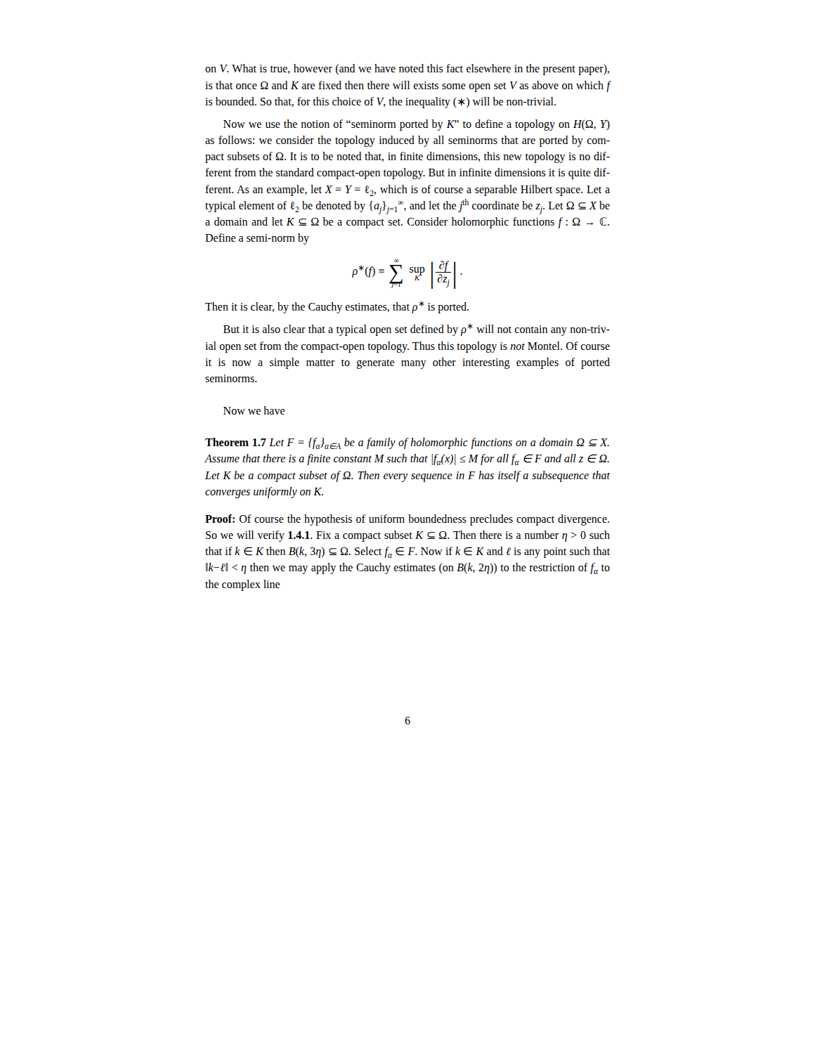on V. What is true, however (and we have noted this fact elsewhere in the present paper), is that once Ω and K are fixed then there will exists some open set V as above on which f is bounded. So that, for this choice of V, the inequality (∗) will be non-trivial.
Now we use the notion of “seminorm ported by K” to define a topology on H(Ω, Y) as follows: we consider the topology induced by all seminorms that are ported by compact subsets of Ω. It is to be noted that, in finite dimensions, this new topology is no different from the standard compact-open topology. But in infinite dimensions it is quite different. As an example, let X = Y = ℓ2, which is of course a separable Hilbert space. Let a typical element of ℓ2 be denoted by {aj}j=1∞, and let the jth coordinate be zj. Let Ω ⊆ X be a domain and let K ⊆ Ω be a compact set. Consider holomorphic functions f : Ω → ℂ. Define a semi-norm by
ρ∗(f) ≡ ∞ ∑ j=1 sup K |∂f∂zj| .
Then it is clear, by the Cauchy estimates, that ρ∗ is ported.
But it is also clear that a typical open set defined by ρ∗ will not contain any non-trivial open set from the compact-open topology. Thus this topology is not Montel. Of course it is now a simple matter to generate many other interesting examples of ported seminorms.
Now we have
Theorem 1.7 Let F = {fα}α∈A be a family of holomorphic functions on a domain Ω ⊆ X. Assume that there is a finite constant M such that |fα(x)| ≤ M for all fα ∈ F and all z ∈ Ω. Let K be a compact subset of Ω. Then every sequence in F has itself a subsequence that converges uniformly on K.
Proof: Of course the hypothesis of uniform boundedness precludes compact divergence. So we will verify 1.4.1. Fix a compact subset K ⊆ Ω. Then there is a number η > 0 such that if k ∈ K then B(k, 3η) ⊆ Ω. Select fα ∈ F. Now if k ∈ K and ℓ is any point such that ‖k−ℓ‖ < η then we may apply the Cauchy estimates (on B(k, 2η)) to the restriction of fα to the complex line
6